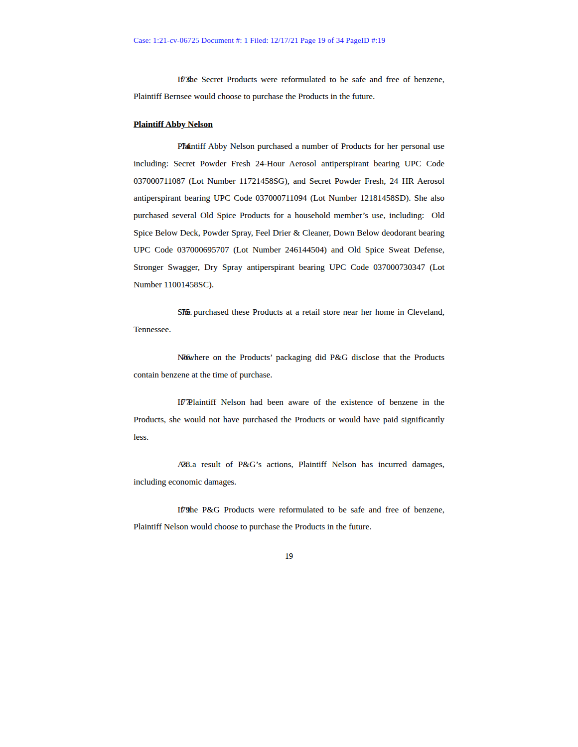Case: 1:21-cv-06725 Document #: 1 Filed: 12/17/21 Page 19 of 34 PageID #:19
73. If the Secret Products were reformulated to be safe and free of benzene, Plaintiff Bernsee would choose to purchase the Products in the future.
Plaintiff Abby Nelson
74. Plaintiff Abby Nelson purchased a number of Products for her personal use including: Secret Powder Fresh 24-Hour Aerosol antiperspirant bearing UPC Code 037000711087 (Lot Number 11721458SG), and Secret Powder Fresh, 24 HR Aerosol antiperspirant bearing UPC Code 037000711094 (Lot Number 12181458SD). She also purchased several Old Spice Products for a household member’s use, including: Old Spice Below Deck, Powder Spray, Feel Drier & Cleaner, Down Below deodorant bearing UPC Code 037000695707 (Lot Number 246144504) and Old Spice Sweat Defense, Stronger Swagger, Dry Spray antiperspirant bearing UPC Code 037000730347 (Lot Number 11001458SC).
75. She purchased these Products at a retail store near her home in Cleveland, Tennessee.
76. Nowhere on the Products’ packaging did P&G disclose that the Products contain benzene at the time of purchase.
77. If Plaintiff Nelson had been aware of the existence of benzene in the Products, she would not have purchased the Products or would have paid significantly less.
78. As a result of P&G’s actions, Plaintiff Nelson has incurred damages, including economic damages.
79. If the P&G Products were reformulated to be safe and free of benzene, Plaintiff Nelson would choose to purchase the Products in the future.
19